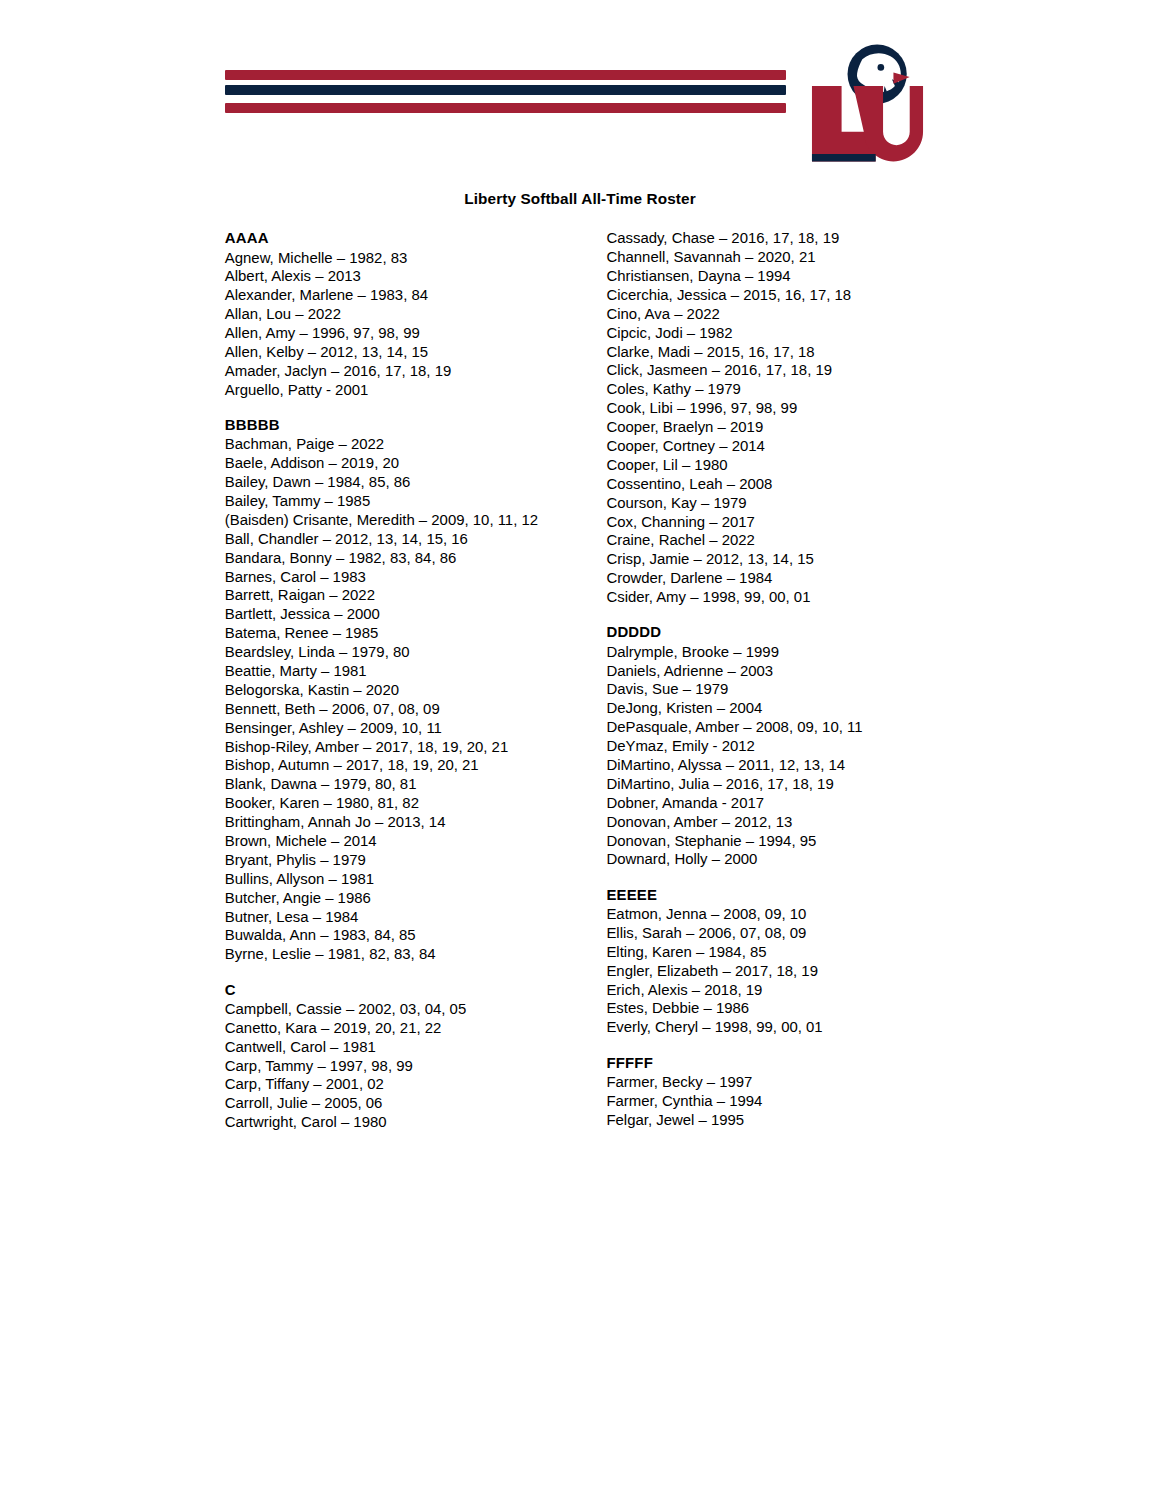Liberty University Flames logo
Liberty Softball All-Time Roster
AAAA
Agnew, Michelle – 1982, 83
Albert, Alexis – 2013
Alexander, Marlene – 1983, 84
Allan, Lou – 2022
Allen, Amy – 1996, 97, 98, 99
Allen, Kelby – 2012, 13, 14, 15
Amader, Jaclyn – 2016, 17, 18, 19
Arguello, Patty - 2001
BBBBB
Bachman, Paige – 2022
Baele, Addison – 2019, 20
Bailey, Dawn – 1984, 85, 86
Bailey, Tammy – 1985
(Baisden) Crisante, Meredith – 2009, 10, 11, 12
Ball, Chandler – 2012, 13, 14, 15, 16
Bandara, Bonny – 1982, 83, 84, 86
Barnes, Carol – 1983
Barrett, Raigan – 2022
Bartlett, Jessica – 2000
Batema, Renee – 1985
Beardsley, Linda – 1979, 80
Beattie, Marty – 1981
Belogorska, Kastin – 2020
Bennett, Beth – 2006, 07, 08, 09
Bensinger, Ashley – 2009, 10, 11
Bishop-Riley, Amber – 2017, 18, 19, 20, 21
Bishop, Autumn – 2017, 18, 19, 20, 21
Blank, Dawna – 1979, 80, 81
Booker, Karen – 1980, 81, 82
Brittingham, Annah Jo – 2013, 14
Brown, Michele – 2014
Bryant, Phylis – 1979
Bullins, Allyson – 1981
Butcher, Angie – 1986
Butner, Lesa – 1984
Buwalda, Ann – 1983, 84, 85
Byrne, Leslie – 1981, 82, 83, 84
C
Campbell, Cassie – 2002, 03, 04, 05
Canetto, Kara – 2019, 20, 21, 22
Cantwell, Carol – 1981
Carp, Tammy – 1997, 98, 99
Carp, Tiffany – 2001, 02
Carroll, Julie – 2005, 06
Cartwright, Carol – 1980
Cassady, Chase – 2016, 17, 18, 19
Channell, Savannah – 2020, 21
Christiansen, Dayna – 1994
Cicerchia, Jessica – 2015, 16, 17, 18
Cino, Ava – 2022
Cipcic, Jodi – 1982
Clarke, Madi – 2015, 16, 17, 18
Click, Jasmeen – 2016, 17, 18, 19
Coles, Kathy – 1979
Cook, Libi – 1996, 97, 98, 99
Cooper, Braelyn – 2019
Cooper, Cortney – 2014
Cooper, Lil – 1980
Cossentino, Leah – 2008
Courson, Kay – 1979
Cox, Channing – 2017
Craine, Rachel – 2022
Crisp, Jamie – 2012, 13, 14, 15
Crowder, Darlene – 1984
Csider, Amy – 1998, 99, 00, 01
DDDDD
Dalrymple, Brooke – 1999
Daniels, Adrienne – 2003
Davis, Sue – 1979
DeJong, Kristen – 2004
DePasquale, Amber – 2008, 09, 10, 11
DeYmaz, Emily - 2012
DiMartino, Alyssa – 2011, 12, 13, 14
DiMartino, Julia – 2016, 17, 18, 19
Dobner, Amanda - 2017
Donovan, Amber – 2012, 13
Donovan, Stephanie – 1994, 95
Downard, Holly – 2000
EEEEE
Eatmon, Jenna – 2008, 09, 10
Ellis, Sarah – 2006, 07, 08, 09
Elting, Karen – 1984, 85
Engler, Elizabeth – 2017, 18, 19
Erich, Alexis – 2018, 19
Estes, Debbie – 1986
Everly, Cheryl – 1998, 99, 00, 01
FFFFF
Farmer, Becky – 1997
Farmer, Cynthia – 1994
Felgar, Jewel – 1995